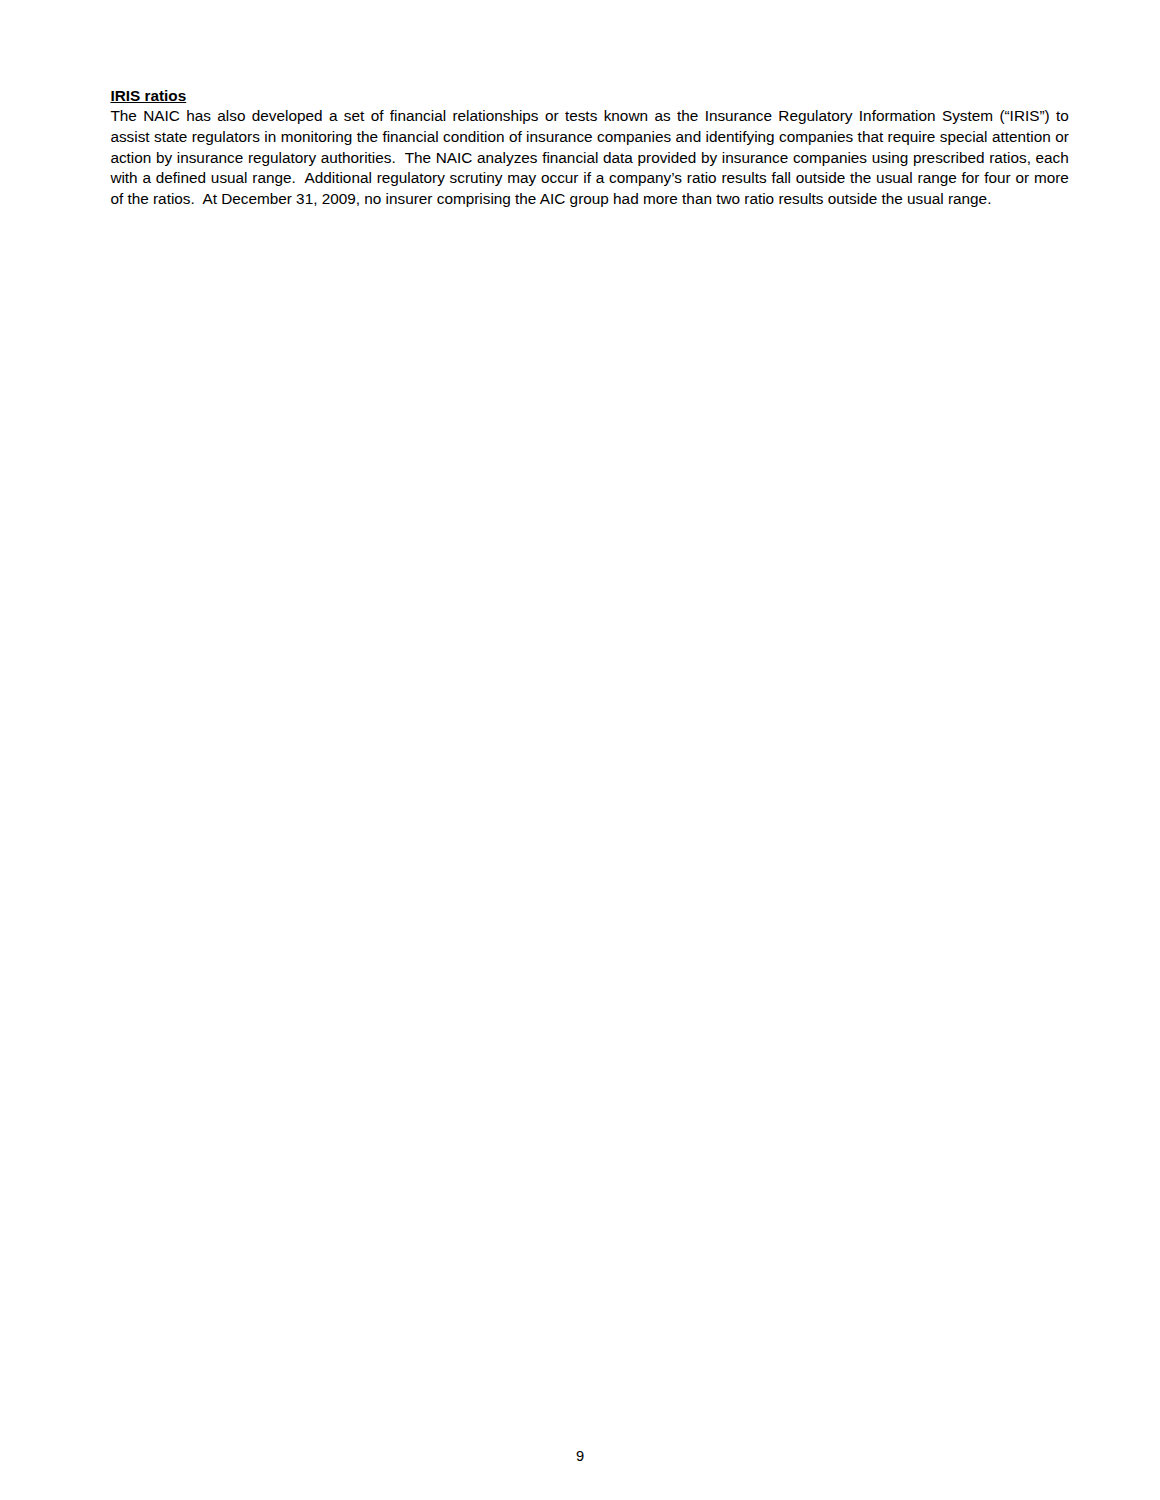IRIS ratios
The NAIC has also developed a set of financial relationships or tests known as the Insurance Regulatory Information System (“IRIS”) to assist state regulators in monitoring the financial condition of insurance companies and identifying companies that require special attention or action by insurance regulatory authorities. The NAIC analyzes financial data provided by insurance companies using prescribed ratios, each with a defined usual range. Additional regulatory scrutiny may occur if a company’s ratio results fall outside the usual range for four or more of the ratios. At December 31, 2009, no insurer comprising the AIC group had more than two ratio results outside the usual range.
9